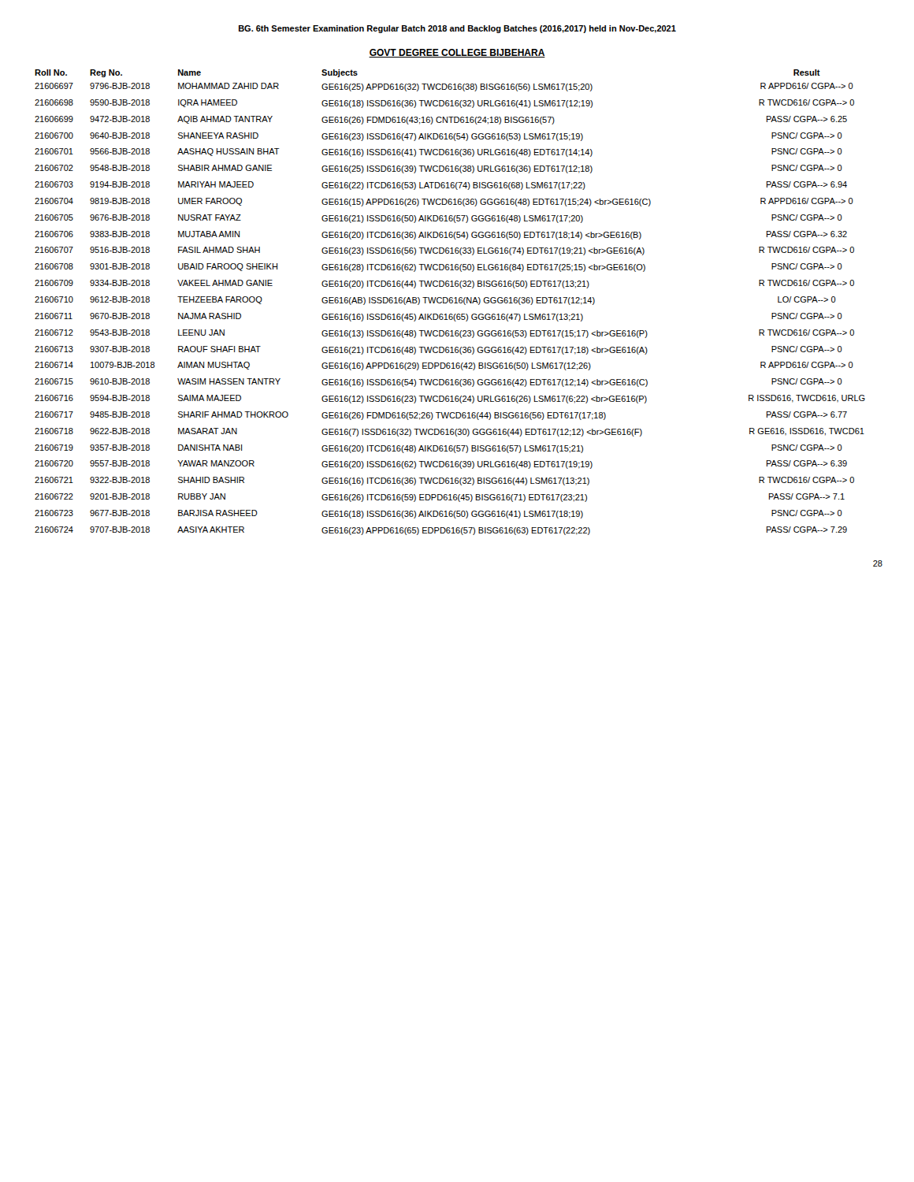BG. 6th Semester Examination Regular Batch 2018 and Backlog Batches (2016,2017) held in Nov-Dec,2021
GOVT DEGREE COLLEGE BIJBEHARA
| Roll No. | Reg No. | Name | Subjects | Result |
| --- | --- | --- | --- | --- |
| 21606697 | 9796-BJB-2018 | MOHAMMAD ZAHID DAR | GE616(25) APPD616(32) TWCD616(38) BISG616(56) LSM617(15;20) | R APPD616/ CGPA--> 0 |
| 21606698 | 9590-BJB-2018 | IQRA HAMEED | GE616(18) ISSD616(36) TWCD616(32) URLG616(41) LSM617(12;19) | R TWCD616/ CGPA--> 0 |
| 21606699 | 9472-BJB-2018 | AQIB AHMAD TANTRAY | GE616(26) FDMD616(43;16) CNTD616(24;18) BISG616(57) | PASS/ CGPA--> 6.25 |
| 21606700 | 9640-BJB-2018 | SHANEEYA RASHID | GE616(23) ISSD616(47) AIKD616(54) GGG616(53) LSM617(15;19) | PSNC/ CGPA--> 0 |
| 21606701 | 9566-BJB-2018 | AASHAQ HUSSAIN BHAT | GE616(16) ISSD616(41) TWCD616(36) URLG616(48) EDT617(14;14) | PSNC/ CGPA--> 0 |
| 21606702 | 9548-BJB-2018 | SHABIR AHMAD GANIE | GE616(25) ISSD616(39) TWCD616(38) URLG616(36) EDT617(12;18) | PSNC/ CGPA--> 0 |
| 21606703 | 9194-BJB-2018 | MARIYAH MAJEED | GE616(22) ITCD616(53) LATD616(74) BISG616(68) LSM617(17;22) | PASS/ CGPA--> 6.94 |
| 21606704 | 9819-BJB-2018 | UMER FAROOQ | GE616(15) APPD616(26) TWCD616(36) GGG616(48) EDT617(15;24) <br>GE616(C) | R APPD616/ CGPA--> 0 |
| 21606705 | 9676-BJB-2018 | NUSRAT FAYAZ | GE616(21) ISSD616(50) AIKD616(57) GGG616(48) LSM617(17;20) | PSNC/ CGPA--> 0 |
| 21606706 | 9383-BJB-2018 | MUJTABA AMIN | GE616(20) ITCD616(36) AIKD616(54) GGG616(50) EDT617(18;14) <br>GE616(B) | PASS/ CGPA--> 6.32 |
| 21606707 | 9516-BJB-2018 | FASIL AHMAD SHAH | GE616(23) ISSD616(56) TWCD616(33) ELG616(74) EDT617(19;21) <br>GE616(A) | R TWCD616/ CGPA--> 0 |
| 21606708 | 9301-BJB-2018 | UBAID FAROOQ SHEIKH | GE616(28) ITCD616(62) TWCD616(50) ELG616(84) EDT617(25;15) <br>GE616(O) | PSNC/ CGPA--> 0 |
| 21606709 | 9334-BJB-2018 | VAKEEL AHMAD GANIE | GE616(20) ITCD616(44) TWCD616(32) BISG616(50) EDT617(13;21) | R TWCD616/ CGPA--> 0 |
| 21606710 | 9612-BJB-2018 | TEHZEEBA FAROOQ | GE616(AB) ISSD616(AB) TWCD616(NA) GGG616(36) EDT617(12;14) | LO/ CGPA--> 0 |
| 21606711 | 9670-BJB-2018 | NAJMA RASHID | GE616(16) ISSD616(45) AIKD616(65) GGG616(47) LSM617(13;21) | PSNC/ CGPA--> 0 |
| 21606712 | 9543-BJB-2018 | LEENU JAN | GE616(13) ISSD616(48) TWCD616(23) GGG616(53) EDT617(15;17) <br>GE616(P) | R TWCD616/ CGPA--> 0 |
| 21606713 | 9307-BJB-2018 | RAOUF SHAFI BHAT | GE616(21) ITCD616(48) TWCD616(36) GGG616(42) EDT617(17;18) <br>GE616(A) | PSNC/ CGPA--> 0 |
| 21606714 | 10079-BJB-2018 | AIMAN MUSHTAQ | GE616(16) APPD616(29) EDPD616(42) BISG616(50) LSM617(12;26) | R APPD616/ CGPA--> 0 |
| 21606715 | 9610-BJB-2018 | WASIM HASSEN TANTRY | GE616(16) ISSD616(54) TWCD616(36) GGG616(42) EDT617(12;14) <br>GE616(C) | PSNC/ CGPA--> 0 |
| 21606716 | 9594-BJB-2018 | SAIMA MAJEED | GE616(12) ISSD616(23) TWCD616(24) URLG616(26) LSM617(6;22) <br>GE616(P) | R ISSD616, TWCD616, URLG |
| 21606717 | 9485-BJB-2018 | SHARIF AHMAD THOKROO | GE616(26) FDMD616(52;26) TWCD616(44) BISG616(56) EDT617(17;18) | PASS/ CGPA--> 6.77 |
| 21606718 | 9622-BJB-2018 | MASARAT JAN | GE616(7) ISSD616(32) TWCD616(30) GGG616(44) EDT617(12;12) <br>GE616(F) | R GE616, ISSD616, TWCD61 |
| 21606719 | 9357-BJB-2018 | DANISHTA NABI | GE616(20) ITCD616(48) AIKD616(57) BISG616(57) LSM617(15;21) | PSNC/ CGPA--> 0 |
| 21606720 | 9557-BJB-2018 | YAWAR MANZOOR | GE616(20) ISSD616(62) TWCD616(39) URLG616(48) EDT617(19;19) | PASS/ CGPA--> 6.39 |
| 21606721 | 9322-BJB-2018 | SHAHID BASHIR | GE616(16) ITCD616(36) TWCD616(32) BISG616(44) LSM617(13;21) | R TWCD616/ CGPA--> 0 |
| 21606722 | 9201-BJB-2018 | RUBBY JAN | GE616(26) ITCD616(59) EDPD616(45) BISG616(71) EDT617(23;21) | PASS/ CGPA--> 7.1 |
| 21606723 | 9677-BJB-2018 | BARJISA RASHEED | GE616(18) ISSD616(36) AIKD616(50) GGG616(41) LSM617(18;19) | PSNC/ CGPA--> 0 |
| 21606724 | 9707-BJB-2018 | AASIYA AKHTER | GE616(23) APPD616(65) EDPD616(57) BISG616(63) EDT617(22;22) | PASS/ CGPA--> 7.29 |
28